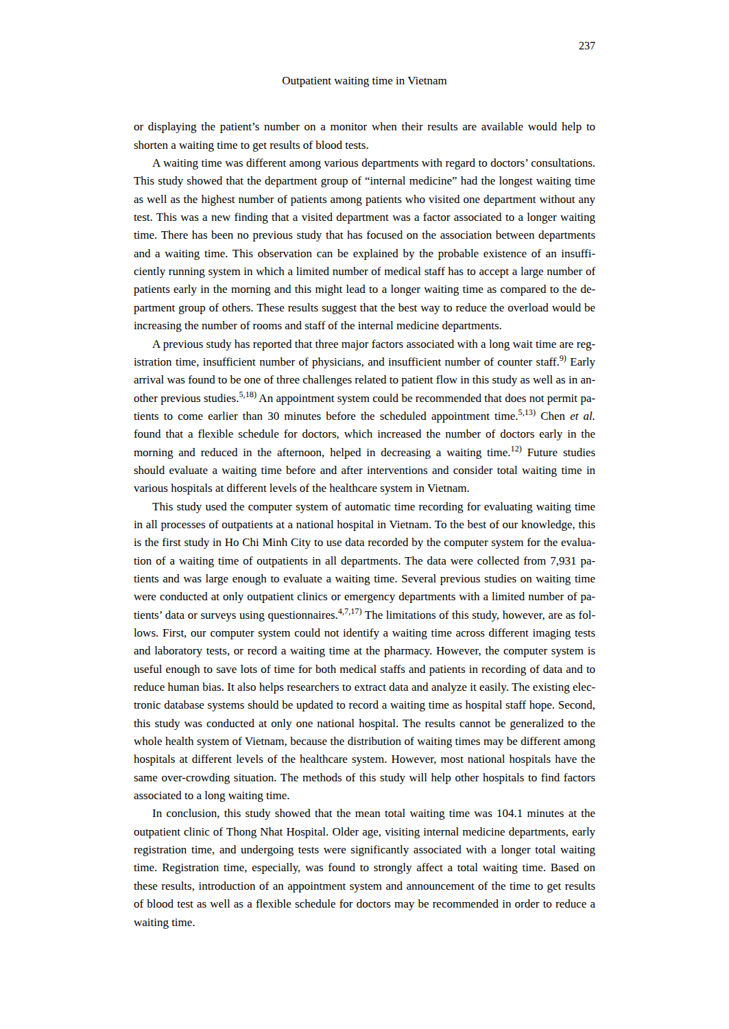237
Outpatient waiting time in Vietnam
or displaying the patient’s number on a monitor when their results are available would help to shorten a waiting time to get results of blood tests.
A waiting time was different among various departments with regard to doctors’ consultations. This study showed that the department group of “internal medicine” had the longest waiting time as well as the highest number of patients among patients who visited one department without any test. This was a new finding that a visited department was a factor associated to a longer waiting time. There has been no previous study that has focused on the association between departments and a waiting time. This observation can be explained by the probable existence of an insufficiently running system in which a limited number of medical staff has to accept a large number of patients early in the morning and this might lead to a longer waiting time as compared to the department group of others. These results suggest that the best way to reduce the overload would be increasing the number of rooms and staff of the internal medicine departments.
A previous study has reported that three major factors associated with a long wait time are registration time, insufficient number of physicians, and insufficient number of counter staff.9) Early arrival was found to be one of three challenges related to patient flow in this study as well as in another previous studies.5,18) An appointment system could be recommended that does not permit patients to come earlier than 30 minutes before the scheduled appointment time.5,13) Chen et al. found that a flexible schedule for doctors, which increased the number of doctors early in the morning and reduced in the afternoon, helped in decreasing a waiting time.12) Future studies should evaluate a waiting time before and after interventions and consider total waiting time in various hospitals at different levels of the healthcare system in Vietnam.
This study used the computer system of automatic time recording for evaluating waiting time in all processes of outpatients at a national hospital in Vietnam. To the best of our knowledge, this is the first study in Ho Chi Minh City to use data recorded by the computer system for the evaluation of a waiting time of outpatients in all departments. The data were collected from 7,931 patients and was large enough to evaluate a waiting time. Several previous studies on waiting time were conducted at only outpatient clinics or emergency departments with a limited number of patients’ data or surveys using questionnaires.4,7,17) The limitations of this study, however, are as follows. First, our computer system could not identify a waiting time across different imaging tests and laboratory tests, or record a waiting time at the pharmacy. However, the computer system is useful enough to save lots of time for both medical staffs and patients in recording of data and to reduce human bias. It also helps researchers to extract data and analyze it easily. The existing electronic database systems should be updated to record a waiting time as hospital staff hope. Second, this study was conducted at only one national hospital. The results cannot be generalized to the whole health system of Vietnam, because the distribution of waiting times may be different among hospitals at different levels of the healthcare system. However, most national hospitals have the same over-crowding situation. The methods of this study will help other hospitals to find factors associated to a long waiting time.
In conclusion, this study showed that the mean total waiting time was 104.1 minutes at the outpatient clinic of Thong Nhat Hospital. Older age, visiting internal medicine departments, early registration time, and undergoing tests were significantly associated with a longer total waiting time. Registration time, especially, was found to strongly affect a total waiting time. Based on these results, introduction of an appointment system and announcement of the time to get results of blood test as well as a flexible schedule for doctors may be recommended in order to reduce a waiting time.